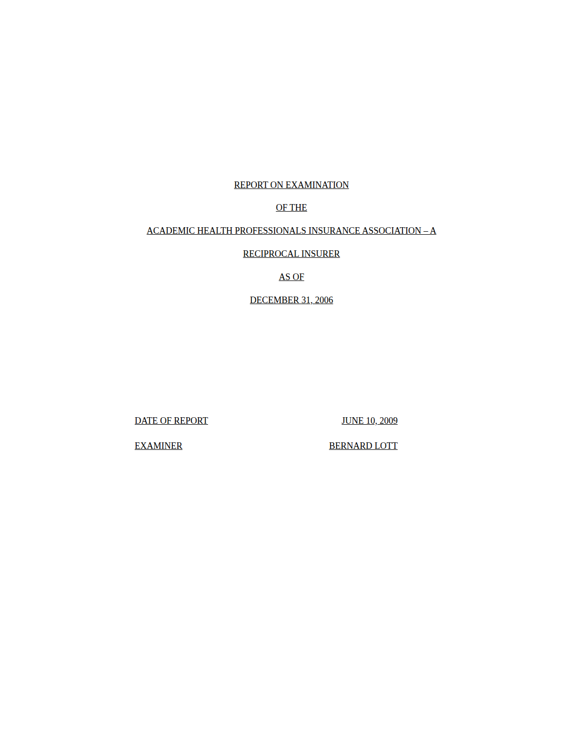REPORT ON EXAMINATION
OF THE
ACADEMIC HEALTH PROFESSIONALS INSURANCE ASSOCIATION – A RECIPROCAL INSURER
AS OF
DECEMBER 31, 2006
DATE OF REPORT JUNE 10, 2009
EXAMINER BERNARD LOTT